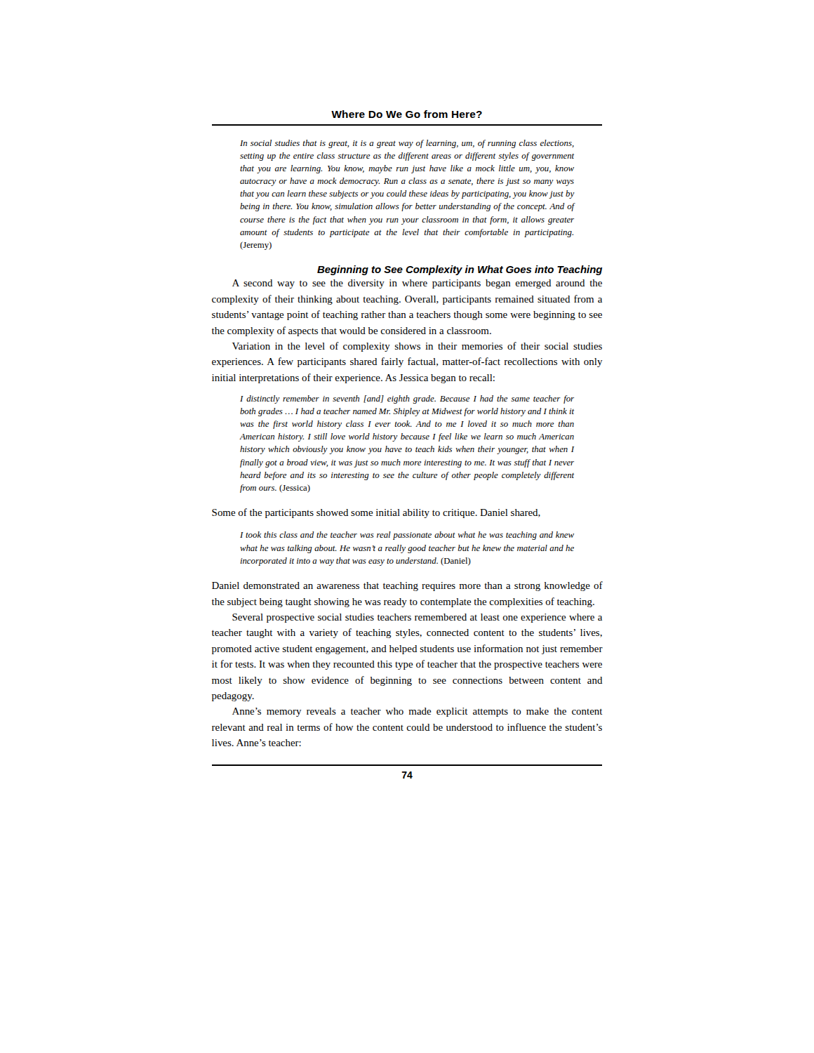Where Do We Go from Here?
In social studies that is great, it is a great way of learning, um, of running class elections, setting up the entire class structure as the different areas or different styles of government that you are learning. You know, maybe run just have like a mock little um, you, know autocracy or have a mock democracy. Run a class as a senate, there is just so many ways that you can learn these subjects or you could these ideas by participating, you know just by being in there. You know, simulation allows for better understanding of the concept. And of course there is the fact that when you run your classroom in that form, it allows greater amount of students to participate at the level that their comfortable in participating. (Jeremy)
Beginning to See Complexity in What Goes into Teaching
A second way to see the diversity in where participants began emerged around the complexity of their thinking about teaching. Overall, participants remained situated from a students’ vantage point of teaching rather than a teachers though some were beginning to see the complexity of aspects that would be considered in a classroom.
Variation in the level of complexity shows in their memories of their social studies experiences. A few participants shared fairly factual, matter-of-fact recollections with only initial interpretations of their experience. As Jessica began to recall:
I distinctly remember in seventh [and] eighth grade. Because I had the same teacher for both grades … I had a teacher named Mr. Shipley at Midwest for world history and I think it was the first world history class I ever took. And to me I loved it so much more than American history. I still love world history because I feel like we learn so much American history which obviously you know you have to teach kids when their younger, that when I finally got a broad view, it was just so much more interesting to me. It was stuff that I never heard before and its so interesting to see the culture of other people completely different from ours. (Jessica)
Some of the participants showed some initial ability to critique. Daniel shared,
I took this class and the teacher was real passionate about what he was teaching and knew what he was talking about. He wasn’t a really good teacher but he knew the material and he incorporated it into a way that was easy to understand. (Daniel)
Daniel demonstrated an awareness that teaching requires more than a strong knowledge of the subject being taught showing he was ready to contemplate the complexities of teaching.
Several prospective social studies teachers remembered at least one experience where a teacher taught with a variety of teaching styles, connected content to the students’ lives, promoted active student engagement, and helped students use information not just remember it for tests. It was when they recounted this type of teacher that the prospective teachers were most likely to show evidence of beginning to see connections between content and pedagogy.
Anne’s memory reveals a teacher who made explicit attempts to make the content relevant and real in terms of how the content could be understood to influence the student’s lives. Anne’s teacher:
74